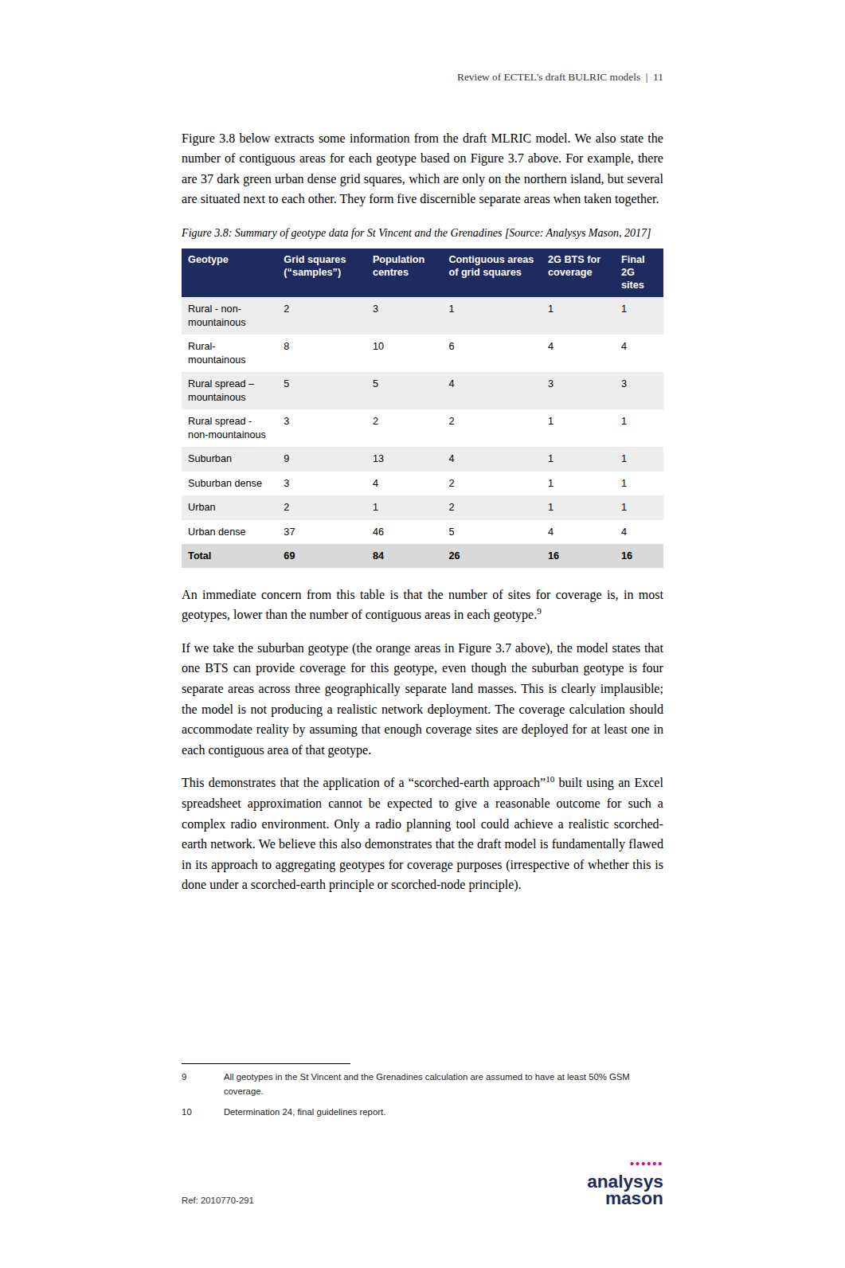Review of ECTEL's draft BULRIC models | 11
Figure 3.8 below extracts some information from the draft MLRIC model. We also state the number of contiguous areas for each geotype based on Figure 3.7 above. For example, there are 37 dark green urban dense grid squares, which are only on the northern island, but several are situated next to each other. They form five discernible separate areas when taken together.
Figure 3.8: Summary of geotype data for St Vincent and the Grenadines [Source: Analysys Mason, 2017]
| Geotype | Grid squares (“samples”) | Population centres | Contiguous areas of grid squares | 2G BTS for coverage | Final 2G sites |
| --- | --- | --- | --- | --- | --- |
| Rural - non-mountainous | 2 | 3 | 1 | 1 | 1 |
| Rural-mountainous | 8 | 10 | 6 | 4 | 4 |
| Rural spread – mountainous | 5 | 5 | 4 | 3 | 3 |
| Rural spread - non-mountainous | 3 | 2 | 2 | 1 | 1 |
| Suburban | 9 | 13 | 4 | 1 | 1 |
| Suburban dense | 3 | 4 | 2 | 1 | 1 |
| Urban | 2 | 1 | 2 | 1 | 1 |
| Urban dense | 37 | 46 | 5 | 4 | 4 |
| Total | 69 | 84 | 26 | 16 | 16 |
An immediate concern from this table is that the number of sites for coverage is, in most geotypes, lower than the number of contiguous areas in each geotype.9
If we take the suburban geotype (the orange areas in Figure 3.7 above), the model states that one BTS can provide coverage for this geotype, even though the suburban geotype is four separate areas across three geographically separate land masses. This is clearly implausible; the model is not producing a realistic network deployment. The coverage calculation should accommodate reality by assuming that enough coverage sites are deployed for at least one in each contiguous area of that geotype.
This demonstrates that the application of a “scorched-earth approach”10 built using an Excel spreadsheet approximation cannot be expected to give a reasonable outcome for such a complex radio environment. Only a radio planning tool could achieve a realistic scorched-earth network. We believe this also demonstrates that the draft model is fundamentally flawed in its approach to aggregating geotypes for coverage purposes (irrespective of whether this is done under a scorched-earth principle or scorched-node principle).
9
All geotypes in the St Vincent and the Grenadines calculation are assumed to have at least 50% GSM coverage.
10
Determination 24, final guidelines report.
Ref: 2010770-291
•••••• analysys mason